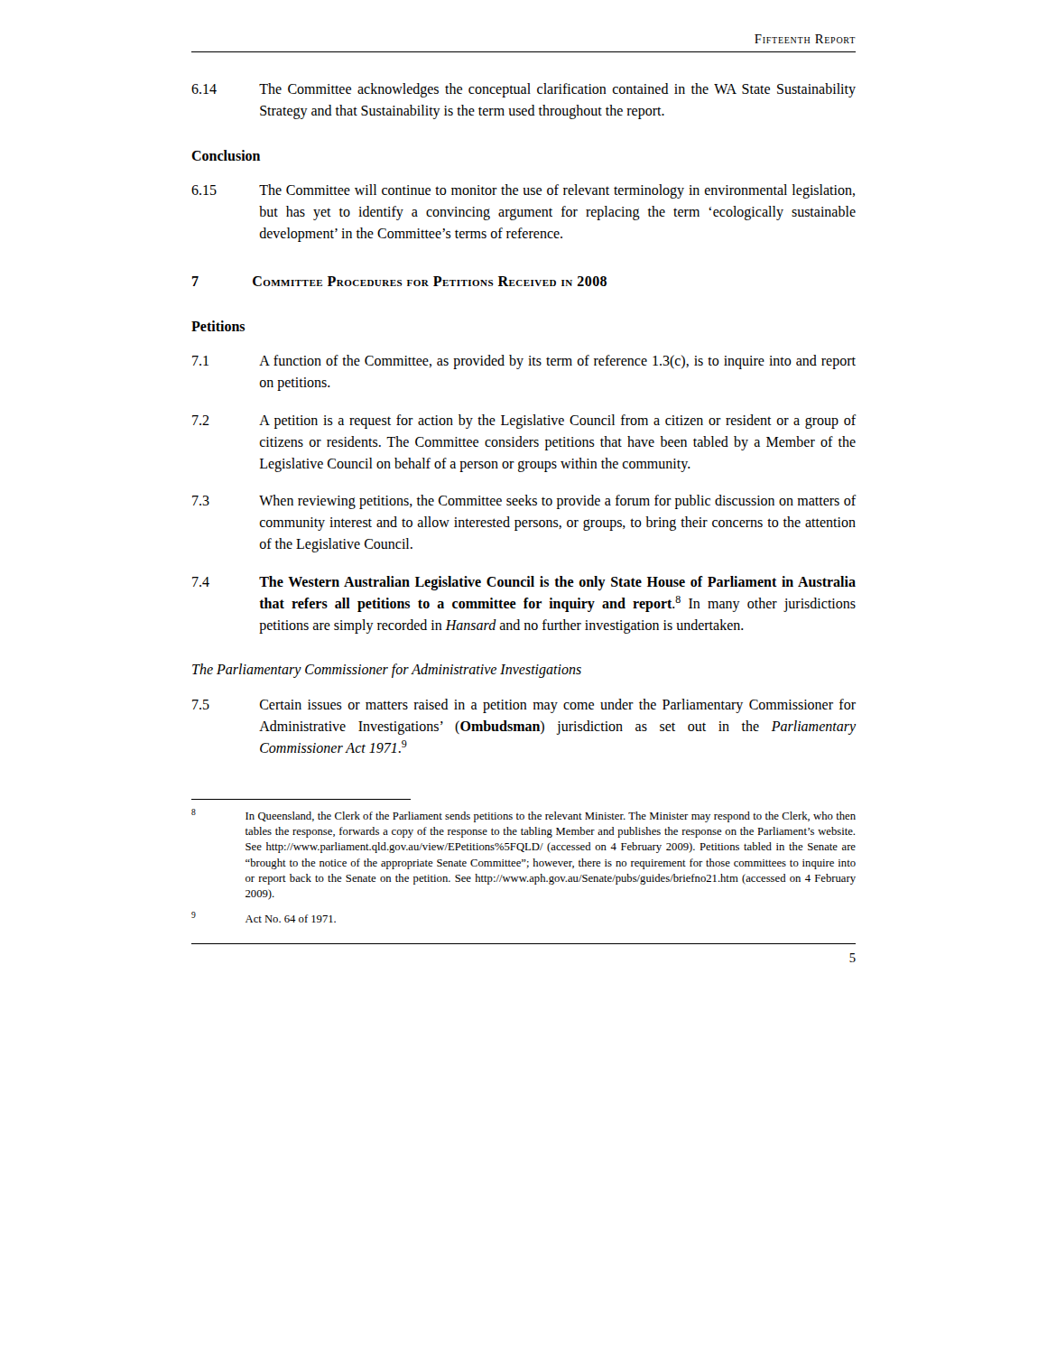Fifteenth Report
6.14
The Committee acknowledges the conceptual clarification contained in the WA State Sustainability Strategy and that Sustainability is the term used throughout the report.
Conclusion
6.15
The Committee will continue to monitor the use of relevant terminology in environmental legislation, but has yet to identify a convincing argument for replacing the term ‘ecologically sustainable development’ in the Committee’s terms of reference.
7 Committee Procedures for Petitions Received in 2008
Petitions
7.1
A function of the Committee, as provided by its term of reference 1.3(c), is to inquire into and report on petitions.
7.2
A petition is a request for action by the Legislative Council from a citizen or resident or a group of citizens or residents. The Committee considers petitions that have been tabled by a Member of the Legislative Council on behalf of a person or groups within the community.
7.3
When reviewing petitions, the Committee seeks to provide a forum for public discussion on matters of community interest and to allow interested persons, or groups, to bring their concerns to the attention of the Legislative Council.
7.4
The Western Australian Legislative Council is the only State House of Parliament in Australia that refers all petitions to a committee for inquiry and report.8 In many other jurisdictions petitions are simply recorded in Hansard and no further investigation is undertaken.
The Parliamentary Commissioner for Administrative Investigations
7.5
Certain issues or matters raised in a petition may come under the Parliamentary Commissioner for Administrative Investigations’ (Ombudsman) jurisdiction as set out in the Parliamentary Commissioner Act 1971.9
8
In Queensland, the Clerk of the Parliament sends petitions to the relevant Minister. The Minister may respond to the Clerk, who then tables the response, forwards a copy of the response to the tabling Member and publishes the response on the Parliament’s website. See http://www.parliament.qld.gov.au/view/EPetitions%5FQLD/ (accessed on 4 February 2009). Petitions tabled in the Senate are “brought to the notice of the appropriate Senate Committee”; however, there is no requirement for those committees to inquire into or report back to the Senate on the petition. See http://www.aph.gov.au/Senate/pubs/guides/briefno21.htm (accessed on 4 February 2009).
9
Act No. 64 of 1971.
5